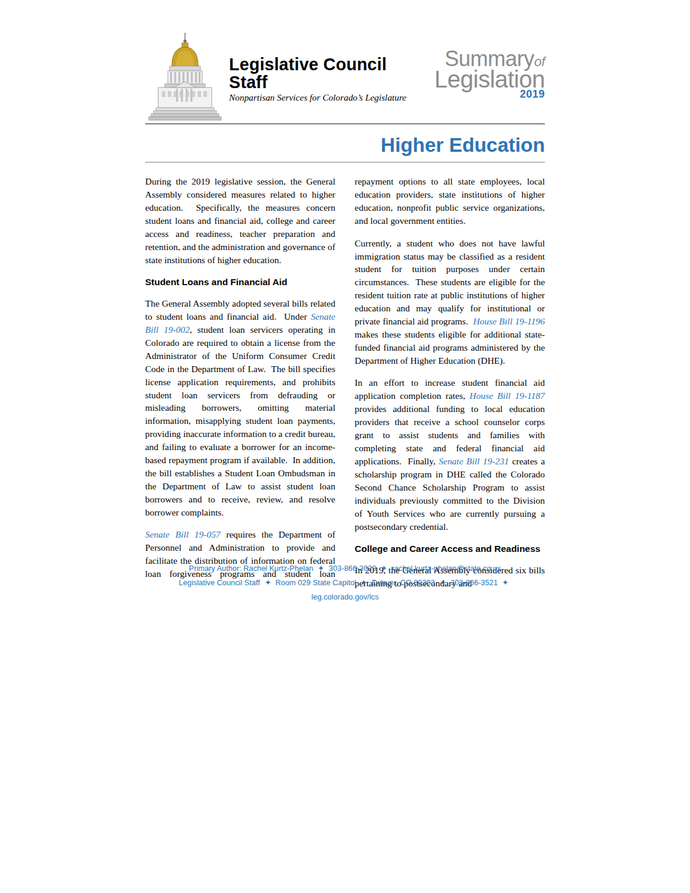Legislative Council Staff
Nonpartisan Services for Colorado’s Legislature
Summaryof
Legislation
2019
Higher Education
During the 2019 legislative session, the General Assembly considered measures related to higher education. Specifically, the measures concern student loans and financial aid, college and career access and readiness, teacher preparation and retention, and the administration and governance of state institutions of higher education.
Student Loans and Financial Aid
The General Assembly adopted several bills related to student loans and financial aid. Under Senate Bill 19-002, student loan servicers operating in Colorado are required to obtain a license from the Administrator of the Uniform Consumer Credit Code in the Department of Law. The bill specifies license application requirements, and prohibits student loan servicers from defrauding or misleading borrowers, omitting material information, misapplying student loan payments, providing inaccurate information to a credit bureau, and failing to evaluate a borrower for an income-based repayment program if available. In addition, the bill establishes a Student Loan Ombudsman in the Department of Law to assist student loan borrowers and to receive, review, and resolve borrower complaints.
Senate Bill 19-057 requires the Department of Personnel and Administration to provide and facilitate the distribution of information on federal loan forgiveness programs and student loan repayment options to all state employees, local education providers, state institutions of higher education, nonprofit public service organizations, and local government entities.
Currently, a student who does not have lawful immigration status may be classified as a resident student for tuition purposes under certain circumstances. These students are eligible for the resident tuition rate at public institutions of higher education and may qualify for institutional or private financial aid programs. House Bill 19-1196 makes these students eligible for additional state-funded financial aid programs administered by the Department of Higher Education (DHE).
In an effort to increase student financial aid application completion rates, House Bill 19-1187 provides additional funding to local education providers that receive a school counselor corps grant to assist students and families with completing state and federal financial aid applications. Finally, Senate Bill 19-231 creates a scholarship program in DHE called the Colorado Second Chance Scholarship Program to assist individuals previously committed to the Division of Youth Services who are currently pursuing a postsecondary credential.
College and Career Access and Readiness
In 2019, the General Assembly considered six bills pertaining to postsecondary and
Primary Author: Rachel Kurtz-Phelan ✦ 303-866-3028 ✦ rachel.kurtz-phelan@state.co.us
Legislative Council Staff ✦ Room 029 State Capitol ✦ Denver, CO 80203 ✦ 303-866-3521 ✦ leg.colorado.gov/lcs